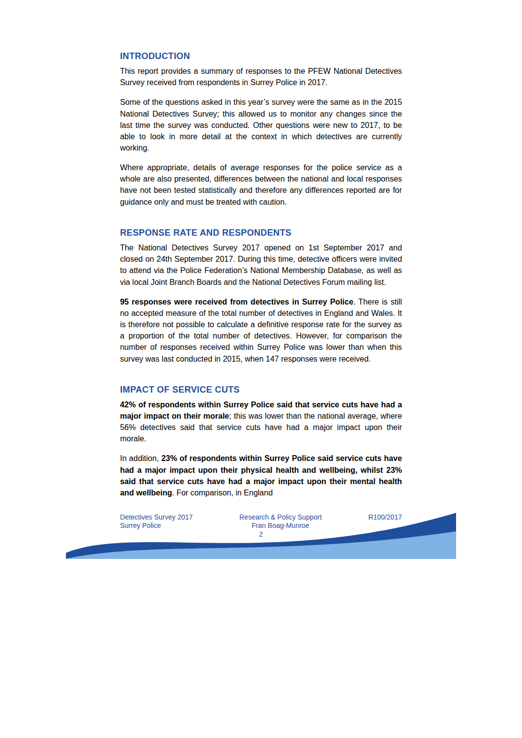INTRODUCTION
This report provides a summary of responses to the PFEW National Detectives Survey received from respondents in Surrey Police in 2017.
Some of the questions asked in this year’s survey were the same as in the 2015 National Detectives Survey; this allowed us to monitor any changes since the last time the survey was conducted. Other questions were new to 2017, to be able to look in more detail at the context in which detectives are currently working.
Where appropriate, details of average responses for the police service as a whole are also presented, differences between the national and local responses have not been tested statistically and therefore any differences reported are for guidance only and must be treated with caution.
RESPONSE RATE AND RESPONDENTS
The National Detectives Survey 2017 opened on 1st September 2017 and closed on 24th September 2017. During this time, detective officers were invited to attend via the Police Federation’s National Membership Database, as well as via local Joint Branch Boards and the National Detectives Forum mailing list.
95 responses were received from detectives in Surrey Police. There is still no accepted measure of the total number of detectives in England and Wales. It is therefore not possible to calculate a definitive response rate for the survey as a proportion of the total number of detectives. However, for comparison the number of responses received within Surrey Police was lower than when this survey was last conducted in 2015, when 147 responses were received.
IMPACT OF SERVICE CUTS
42% of respondents within Surrey Police said that service cuts have had a major impact on their morale; this was lower than the national average, where 56% detectives said that service cuts have had a major impact upon their morale.
In addition, 23% of respondents within Surrey Police said service cuts have had a major impact upon their physical health and wellbeing, whilst 23% said that service cuts have had a major impact upon their mental health and wellbeing. For comparison, in England
Detectives Survey 2017 Surrey Police
Research & Policy Support Fran Boag-Munroe
R100/2017
2